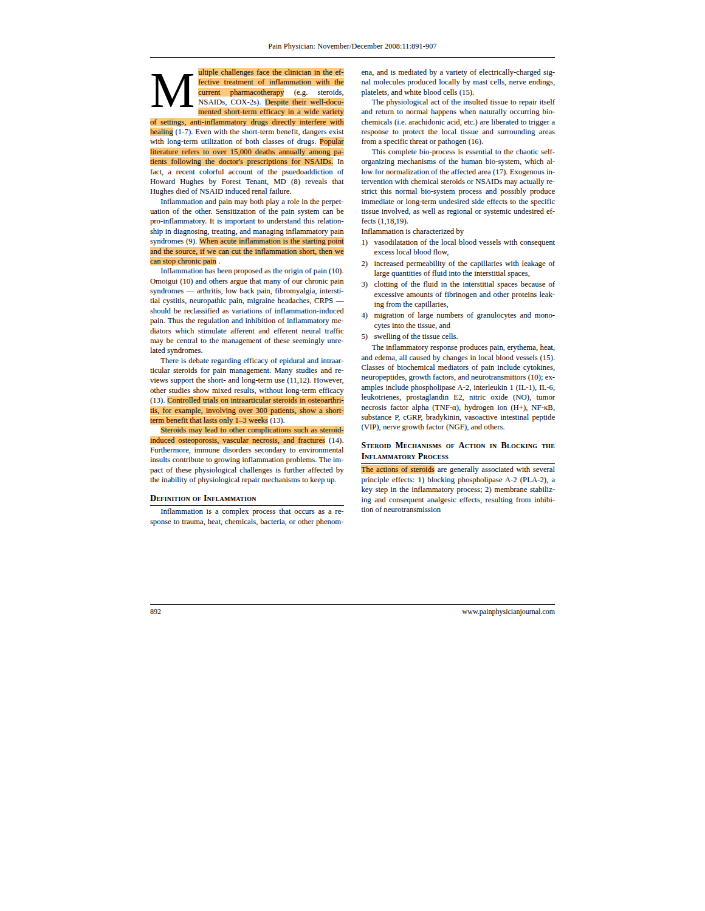Pain Physician: November/December 2008:11:891-907
Multiple challenges face the clinician in the effective treatment of inflammation with the current pharmacotherapy (e.g. steroids, NSAIDs, COX-2s). Despite their well-documented short-term efficacy in a wide variety of settings, anti-inflammatory drugs directly interfere with healing (1-7). Even with the short-term benefit, dangers exist with long-term utilization of both classes of drugs. Popular literature refers to over 15,000 deaths annually among patients following the doctor's prescriptions for NSAIDs. In fact, a recent colorful account of the psuedoaddiction of Howard Hughes by Forest Tenant, MD (8) reveals that Hughes died of NSAID induced renal failure.
Inflammation and pain may both play a role in the perpetuation of the other. Sensitization of the pain system can be pro-inflammatory. It is important to understand this relationship in diagnosing, treating, and managing inflammatory pain syndromes (9). When acute inflammation is the starting point and the source, if we can cut the inflammation short, then we can stop chronic pain .
Inflammation has been proposed as the origin of pain (10). Omoigui (10) and others argue that many of our chronic pain syndromes — arthritis, low back pain, fibromyalgia, interstitial cystitis, neuropathic pain, migraine headaches, CRPS — should be reclassified as variations of inflammation-induced pain. Thus the regulation and inhibition of inflammatory mediators which stimulate afferent and efferent neural traffic may be central to the management of these seemingly unrelated syndromes.
There is debate regarding efficacy of epidural and intraarticular steroids for pain management. Many studies and reviews support the short- and long-term use (11,12). However, other studies show mixed results, without long-term efficacy (13). Controlled trials on intraarticular steroids in osteoarthritis, for example, involving over 300 patients, show a short-term benefit that lasts only 1–3 weeks (13).
Steroids may lead to other complications such as steroid-induced osteoporosis, vascular necrosis, and fractures (14). Furthermore, immune disorders secondary to environmental insults contribute to growing inflammation problems. The impact of these physiological challenges is further affected by the inability of physiological repair mechanisms to keep up.
Definition of Inflammation
Inflammation is a complex process that occurs as a response to trauma, heat, chemicals, bacteria, or other phenomena, and is mediated by a variety of electrically-charged signal molecules produced locally by mast cells, nerve endings, platelets, and white blood cells (15).
The physiological act of the insulted tissue to repair itself and return to normal happens when naturally occurring bio-chemicals (i.e. arachidonic acid, etc.) are liberated to trigger a response to protect the local tissue and surrounding areas from a specific threat or pathogen (16).
This complete bio-process is essential to the chaotic self-organizing mechanisms of the human bio-system, which allow for normalization of the affected area (17). Exogenous intervention with chemical steroids or NSAIDs may actually restrict this normal bio-system process and possibly produce immediate or long-term undesired side effects to the specific tissue involved, as well as regional or systemic undesired effects (1,18,19).
Inflammation is characterized by
vasodilatation of the local blood vessels with consequent excess local blood flow,
increased permeability of the capillaries with leakage of large quantities of fluid into the interstitial spaces,
clotting of the fluid in the interstitial spaces because of excessive amounts of fibrinogen and other proteins leaking from the capillaries,
migration of large numbers of granulocytes and monocytes into the tissue, and
swelling of the tissue cells.
The inflammatory response produces pain, erythema, heat, and edema, all caused by changes in local blood vessels (15). Classes of biochemical mediators of pain include cytokines, neuropeptides, growth factors, and neurotransmittors (10); examples include phospholipase A-2, interleukin 1 (IL-1), IL-6, leukotrienes, prostaglandin E2, nitric oxide (NO), tumor necrosis factor alpha (TNF-α), hydrogen ion (H+), NF-κB, substance P, cGRP, bradykinin, vasoactive intestinal peptide (VIP), nerve growth factor (NGF), and others.
Steroid Mechanisms of Action in Blocking the Inflammatory Process
The actions of steroids are generally associated with several principle effects: 1) blocking phospholipase A-2 (PLA-2), a key step in the inflammatory process; 2) membrane stabilizing and consequent analgesic effects, resulting from inhibition of neurotransmission
892 www.painphysicianjournal.com